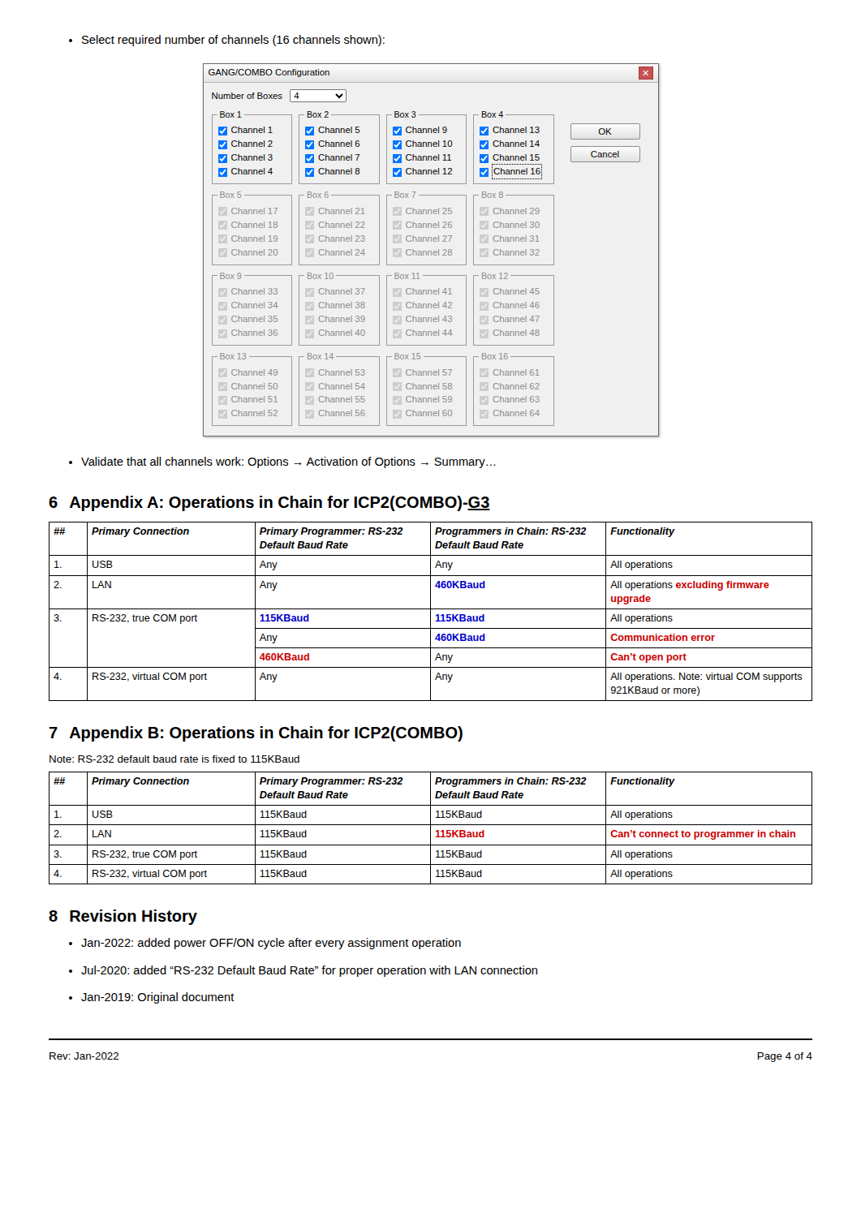Select required number of channels (16 channels shown):
GANG/COMBO Configuration ✕
Number of Boxes 4
Box 1
Channel 1
Channel 2
Channel 3
Channel 4
Box 2
Channel 5
Channel 6
Channel 7
Channel 8
Box 3
Channel 9
Channel 10
Channel 11
Channel 12
Box 4
Channel 13
Channel 14
Channel 15
Channel 16
OK Cancel
Box 5
Channel 17
Channel 18
Channel 19
Channel 20
Box 6
Channel 21
Channel 22
Channel 23
Channel 24
Box 7
Channel 25
Channel 26
Channel 27
Channel 28
Box 8
Channel 29
Channel 30
Channel 31
Channel 32
Box 9
Channel 33
Channel 34
Channel 35
Channel 36
Box 10
Channel 37
Channel 38
Channel 39
Channel 40
Box 11
Channel 41
Channel 42
Channel 43
Channel 44
Box 12
Channel 45
Channel 46
Channel 47
Channel 48
Box 13
Channel 49
Channel 50
Channel 51
Channel 52
Box 14
Channel 53
Channel 54
Channel 55
Channel 56
Box 15
Channel 57
Channel 58
Channel 59
Channel 60
Box 16
Channel 61
Channel 62
Channel 63
Channel 64
Validate that all channels work: Options → Activation of Options → Summary…
6 Appendix A: Operations in Chain for ICP2(COMBO)-G3
| ## | Primary Connection | Primary Programmer: RS-232 Default Baud Rate | Programmers in Chain: RS-232 Default Baud Rate | Functionality |
| --- | --- | --- | --- | --- |
| 1. | USB | Any | Any | All operations |
| 2. | LAN | Any | 460KBaud | All operations excluding firmware upgrade |
| 3. | RS-232, true COM port | 115KBaud | 115KBaud | All operations |
| Any | 460KBaud | Communication error |
| 460KBaud | Any | Can’t open port |
| 4. | RS-232, virtual COM port | Any | Any | All operations. Note: virtual COM supports 921KBaud or more) |
7 Appendix B: Operations in Chain for ICP2(COMBO)
Note: RS-232 default baud rate is fixed to 115KBaud
| ## | Primary Connection | Primary Programmer: RS-232 Default Baud Rate | Programmers in Chain: RS-232 Default Baud Rate | Functionality |
| --- | --- | --- | --- | --- |
| 1. | USB | 115KBaud | 115KBaud | All operations |
| 2. | LAN | 115KBaud | 115KBaud | Can’t connect to programmer in chain |
| 3. | RS-232, true COM port | 115KBaud | 115KBaud | All operations |
| 4. | RS-232, virtual COM port | 115KBaud | 115KBaud | All operations |
8 Revision History
Jan-2022: added power OFF/ON cycle after every assignment operation
Jul-2020: added “RS-232 Default Baud Rate” for proper operation with LAN connection
Jan-2019: Original document
Rev: Jan-2022 Page 4 of 4